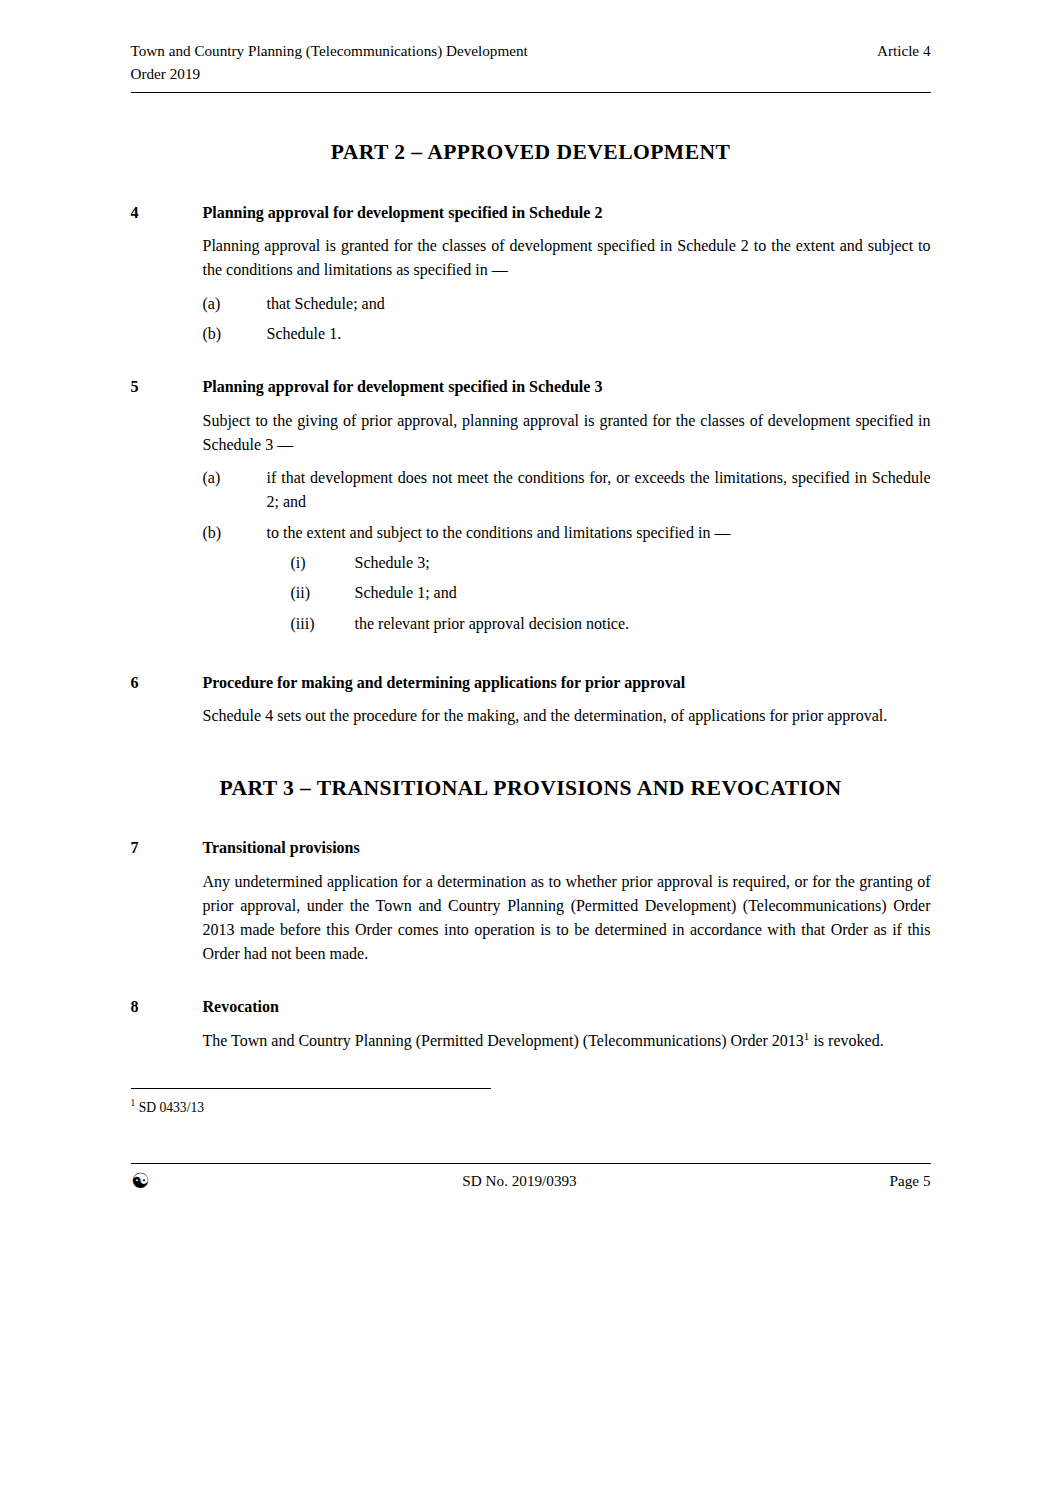Town and Country Planning (Telecommunications) Development
Order 2019
Article 4
PART 2 – APPROVED DEVELOPMENT
4 Planning approval for development specified in Schedule 2
Planning approval is granted for the classes of development specified in Schedule 2 to the extent and subject to the conditions and limitations as specified in —
(a) that Schedule; and
(b) Schedule 1.
5 Planning approval for development specified in Schedule 3
Subject to the giving of prior approval, planning approval is granted for the classes of development specified in Schedule 3 —
(a) if that development does not meet the conditions for, or exceeds the limitations, specified in Schedule 2; and
(b)
to the extent and subject to the conditions and limitations specified in —
(i) Schedule 3;
(ii) Schedule 1; and
(iii) the relevant prior approval decision notice.
6 Procedure for making and determining applications for prior approval
Schedule 4 sets out the procedure for the making, and the determination, of applications for prior approval.
PART 3 – TRANSITIONAL PROVISIONS AND REVOCATION
7 Transitional provisions
Any undetermined application for a determination as to whether prior approval is required, or for the granting of prior approval, under the Town and Country Planning (Permitted Development) (Telecommunications) Order 2013 made before this Order comes into operation is to be determined in accordance with that Order as if this Order had not been made.
8 Revocation
The Town and Country Planning (Permitted Development) (Telecommunications) Order 20131 is revoked.
1 SD 0433/13
☯
SD No. 2019/0393
Page 5